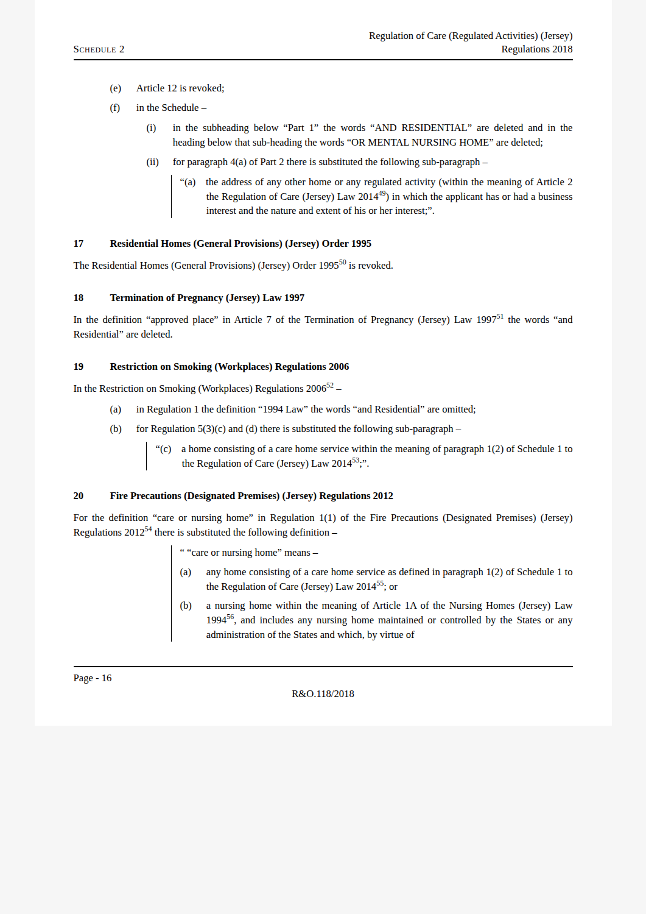Schedule 2
Regulation of Care (Regulated Activities) (Jersey)
Regulations 2018
(e)
Article 12 is revoked;
(f)
in the Schedule –
(i)
in the subheading below “Part 1” the words “AND RESIDENTIAL” are deleted and in the heading below that sub-heading the words “OR MENTAL NURSING HOME” are deleted;
(ii)
for paragraph 4(a) of Part 2 there is substituted the following sub-paragraph –
“(a) the address of any other home or any regulated activity (within the meaning of Article 2 the Regulation of Care (Jersey) Law 201449) in which the applicant has or had a business interest and the nature and extent of his or her interest;”.
17 Residential Homes (General Provisions) (Jersey) Order 1995
The Residential Homes (General Provisions) (Jersey) Order 199550 is revoked.
18 Termination of Pregnancy (Jersey) Law 1997
In the definition “approved place” in Article 7 of the Termination of Pregnancy (Jersey) Law 199751 the words “and Residential” are deleted.
19 Restriction on Smoking (Workplaces) Regulations 2006
In the Restriction on Smoking (Workplaces) Regulations 200652 –
(a)
in Regulation 1 the definition “1994 Law” the words “and Residential” are omitted;
(b)
for Regulation 5(3)(c) and (d) there is substituted the following sub-paragraph –
“(c) a home consisting of a care home service within the meaning of paragraph 1(2) of Schedule 1 to the Regulation of Care (Jersey) Law 201453;”.
20 Fire Precautions (Designated Premises) (Jersey) Regulations 2012
For the definition “care or nursing home” in Regulation 1(1) of the Fire Precautions (Designated Premises) (Jersey) Regulations 201254 there is substituted the following definition –
“ “care or nursing home” means –
(a)
any home consisting of a care home service as defined in paragraph 1(2) of Schedule 1 to the Regulation of Care (Jersey) Law 201455; or
(b)
a nursing home within the meaning of Article 1A of the Nursing Homes (Jersey) Law 199456, and includes any nursing home maintained or controlled by the States or any administration of the States and which, by virtue of
Page - 16
R&O.118/2018